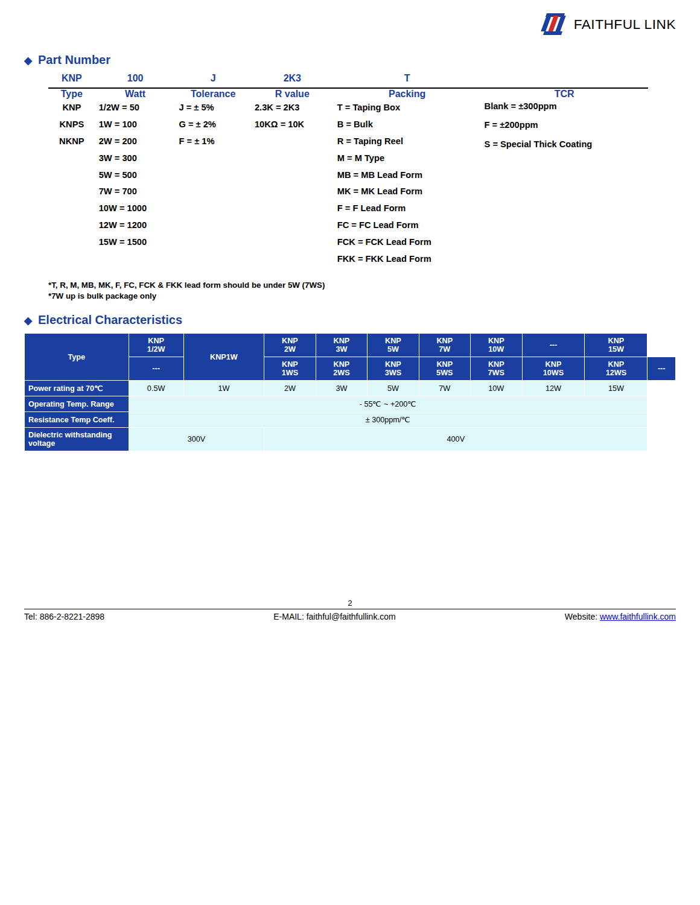FAITHFUL LINK
Part Number
| KNP | 100 | J | 2K3 | T | |
| Type | Watt | Tolerance | R value | Packing | TCR |
| KNP KNPS NKNP | 1/2W = 50 1W = 100 2W = 200 3W = 300 5W = 500 7W = 700 10W = 1000 12W = 1200 15W = 1500 | J = ± 5% G = ± 2% F = ± 1% | 2.3K = 2K3 10KΩ = 10K | T = Taping Box B = Bulk R = Taping Reel M = M Type MB = MB Lead Form MK = MK Lead Form F = F Lead Form FC = FC Lead Form FCK = FCK Lead Form FKK = FKK Lead Form | Blank = ±300ppm F = ±200ppm S = Special Thick Coating |
*T, R, M, MB, MK, F, FC, FCK & FKK lead form should be under 5W (7WS)
*7W up is bulk package only
Electrical Characteristics
| Type | KNP 1/2W | KNP1W | KNP 2W | KNP 3W | KNP 5W | KNP 7W | KNP 10W | --- | KNP 15W |
| --- | --- | --- | --- | --- | --- | --- | --- | --- | --- |
| --- | KNP 1WS | KNP 2WS | KNP 3WS | KNP 5WS | KNP 7WS | KNP 10WS | KNP 12WS | --- |
| Power rating at 70℃ | 0.5W | 1W | 2W | 3W | 5W | 7W | 10W | 12W | 15W |
| Operating Temp. Range | - 55℃ ~ +200℃ |
| Resistance Temp Coeff. | ± 300ppm/℃ |
| Dielectric withstanding voltage | 300V | 400V |
2
Tel: 886-2-8221-2898 E-MAIL: faithful@faithfullink.com Website: www.faithfullink.com